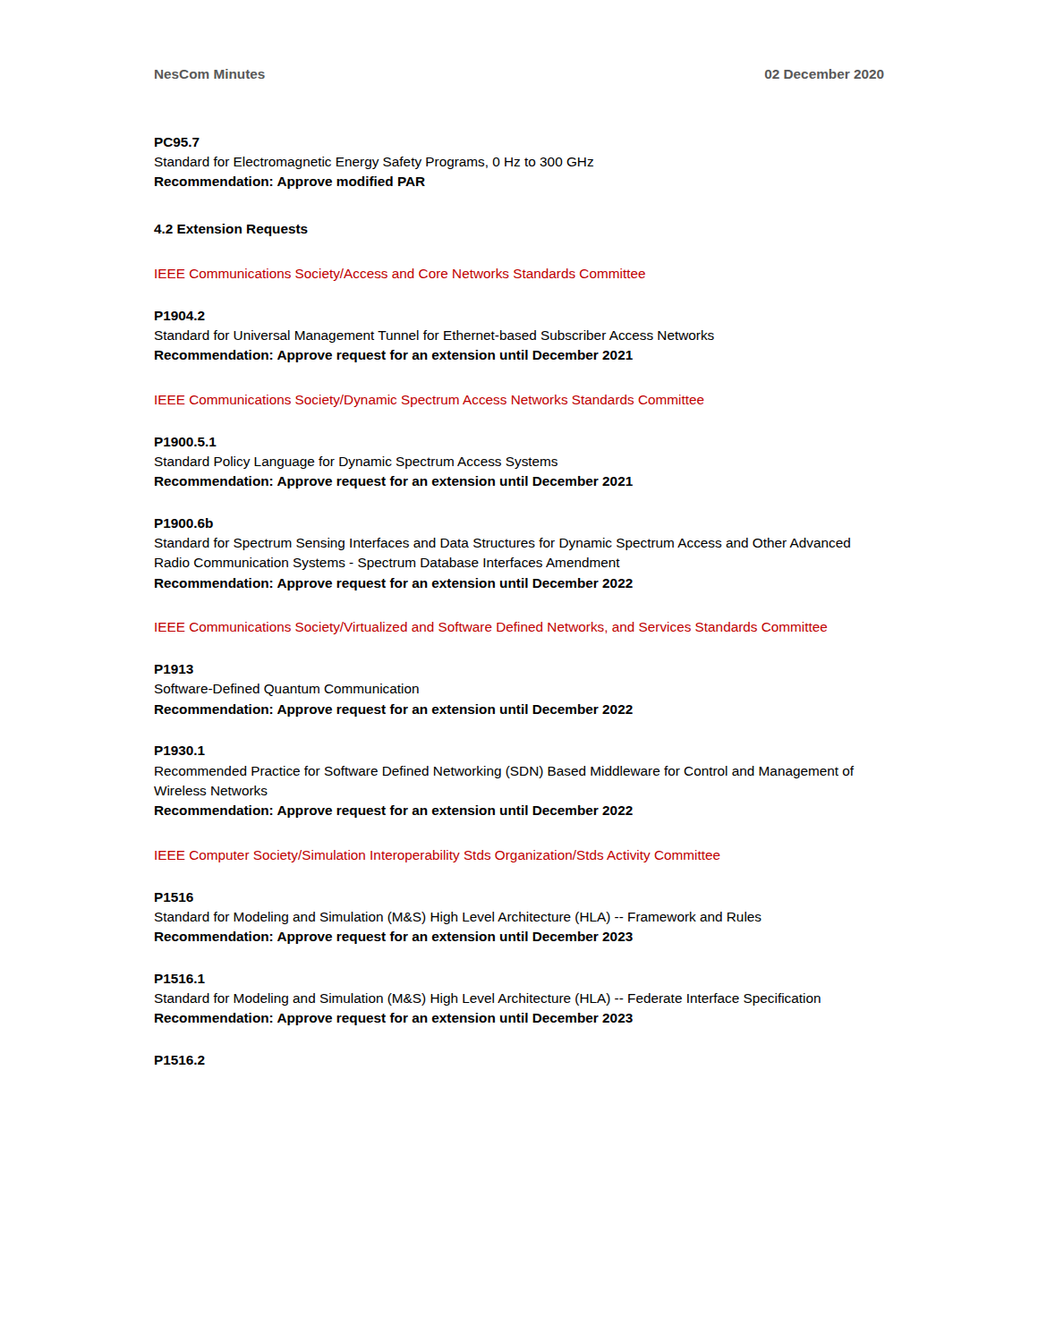NesCom Minutes 02 December 2020
PC95.7
Standard for Electromagnetic Energy Safety Programs, 0 Hz to 300 GHz
Recommendation: Approve modified PAR
4.2 Extension Requests
IEEE Communications Society/Access and Core Networks Standards Committee
P1904.2
Standard for Universal Management Tunnel for Ethernet-based Subscriber Access Networks
Recommendation: Approve request for an extension until December 2021
IEEE Communications Society/Dynamic Spectrum Access Networks Standards Committee
P1900.5.1
Standard Policy Language for Dynamic Spectrum Access Systems
Recommendation: Approve request for an extension until December 2021
P1900.6b
Standard for Spectrum Sensing Interfaces and Data Structures for Dynamic Spectrum Access and Other Advanced Radio Communication Systems - Spectrum Database Interfaces Amendment
Recommendation: Approve request for an extension until December 2022
IEEE Communications Society/Virtualized and Software Defined Networks, and Services Standards Committee
P1913
Software-Defined Quantum Communication
Recommendation: Approve request for an extension until December 2022
P1930.1
Recommended Practice for Software Defined Networking (SDN) Based Middleware for Control and Management of Wireless Networks
Recommendation: Approve request for an extension until December 2022
IEEE Computer Society/Simulation Interoperability Stds Organization/Stds Activity Committee
P1516
Standard for Modeling and Simulation (M&S) High Level Architecture (HLA) -- Framework and Rules
Recommendation: Approve request for an extension until December 2023
P1516.1
Standard for Modeling and Simulation (M&S) High Level Architecture (HLA) -- Federate Interface Specification
Recommendation: Approve request for an extension until December 2023
P1516.2